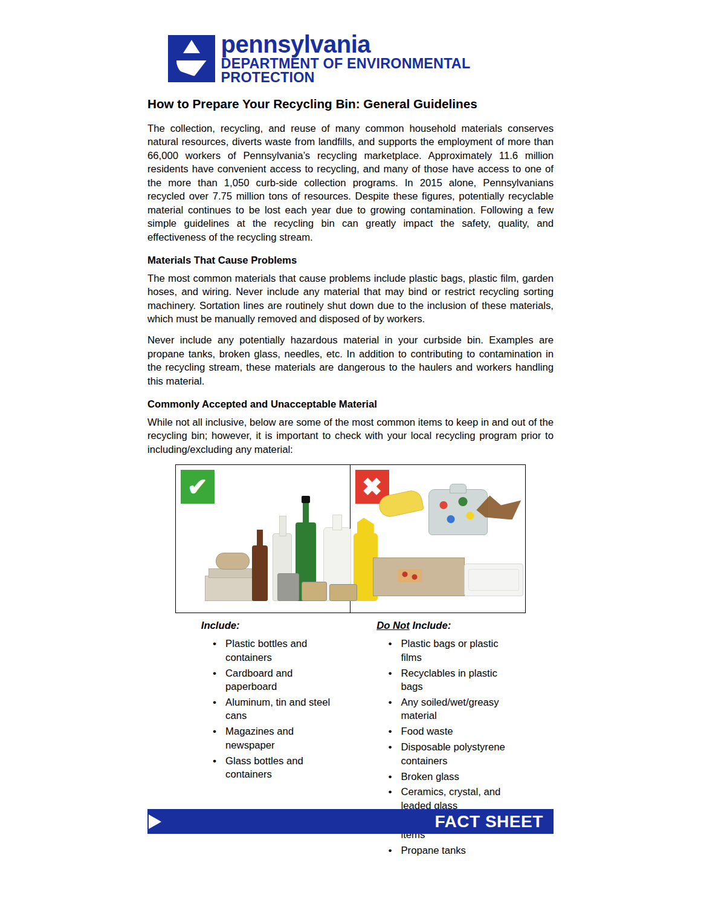pennsylvania
DEPARTMENT OF ENVIRONMENTAL
PROTECTION
How to Prepare Your Recycling Bin: General Guidelines
The collection, recycling, and reuse of many common household materials conserves natural resources, diverts waste from landfills, and supports the employment of more than 66,000 workers of Pennsylvania’s recycling marketplace. Approximately 11.6 million residents have convenient access to recycling, and many of those have access to one of the more than 1,050 curb-side collection programs. In 2015 alone, Pennsylvanians recycled over 7.75 million tons of resources. Despite these figures, potentially recyclable material continues to be lost each year due to growing contamination. Following a few simple guidelines at the recycling bin can greatly impact the safety, quality, and effectiveness of the recycling stream.
Materials That Cause Problems
The most common materials that cause problems include plastic bags, plastic film, garden hoses, and wiring. Never include any material that may bind or restrict recycling sorting machinery. Sortation lines are routinely shut down due to the inclusion of these materials, which must be manually removed and disposed of by workers.
Never include any potentially hazardous material in your curbside bin. Examples are propane tanks, broken glass, needles, etc. In addition to contributing to contamination in the recycling stream, these materials are dangerous to the haulers and workers handling this material.
Commonly Accepted and Unacceptable Material
While not all inclusive, below are some of the most common items to keep in and out of the recycling bin; however, it is important to check with your local recycling program prior to including/excluding any material:
✔
✖
Include:
Plastic bottles and containers
Cardboard and paperboard
Aluminum, tin and steel cans
Magazines and newspaper
Glass bottles and containers
Do Not Include:
Plastic bags or plastic films
Recyclables in plastic bags
Any soiled/wet/greasy material
Food waste
Disposable polystyrene containers
Broken glass
Ceramics, crystal, and leaded glass
Plastic toys, bins, bulk items
Propane tanks
FACT SHEET